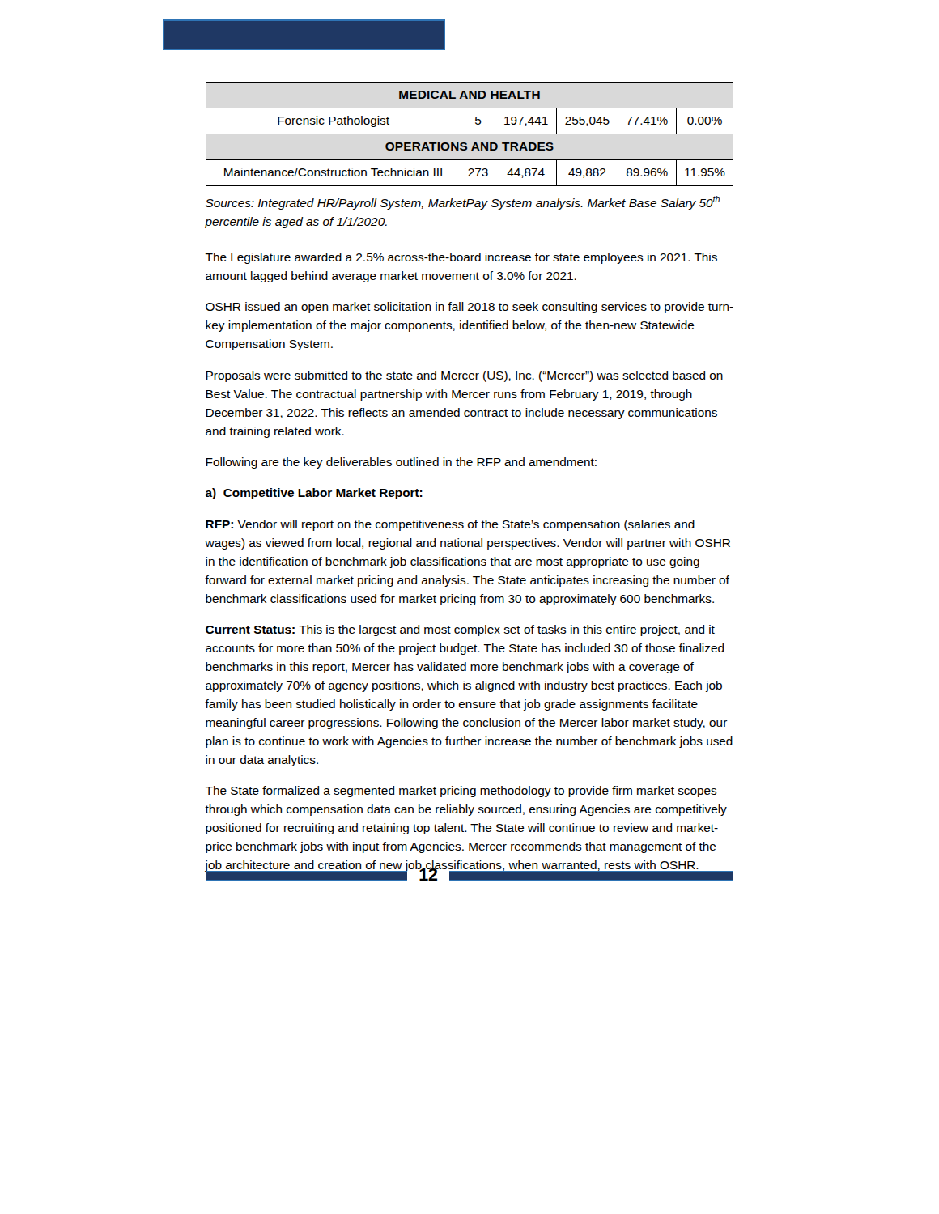| MEDICAL AND HEALTH |
| Forensic Pathologist | 5 | 197,441 | 255,045 | 77.41% | 0.00% |
| OPERATIONS AND TRADES |
| Maintenance/Construction Technician III | 273 | 44,874 | 49,882 | 89.96% | 11.95% |
Sources: Integrated HR/Payroll System, MarketPay System analysis. Market Base Salary 50th percentile is aged as of 1/1/2020.
The Legislature awarded a 2.5% across-the-board increase for state employees in 2021. This amount lagged behind average market movement of 3.0% for 2021.
OSHR issued an open market solicitation in fall 2018 to seek consulting services to provide turn-key implementation of the major components, identified below, of the then-new Statewide Compensation System.
Proposals were submitted to the state and Mercer (US), Inc. (“Mercer”) was selected based on Best Value. The contractual partnership with Mercer runs from February 1, 2019, through December 31, 2022. This reflects an amended contract to include necessary communications and training related work.
Following are the key deliverables outlined in the RFP and amendment:
a) Competitive Labor Market Report:
RFP: Vendor will report on the competitiveness of the State’s compensation (salaries and wages) as viewed from local, regional and national perspectives. Vendor will partner with OSHR in the identification of benchmark job classifications that are most appropriate to use going forward for external market pricing and analysis. The State anticipates increasing the number of benchmark classifications used for market pricing from 30 to approximately 600 benchmarks.
Current Status: This is the largest and most complex set of tasks in this entire project, and it accounts for more than 50% of the project budget. The State has included 30 of those finalized benchmarks in this report, Mercer has validated more benchmark jobs with a coverage of approximately 70% of agency positions, which is aligned with industry best practices. Each job family has been studied holistically in order to ensure that job grade assignments facilitate meaningful career progressions. Following the conclusion of the Mercer labor market study, our plan is to continue to work with Agencies to further increase the number of benchmark jobs used in our data analytics.
The State formalized a segmented market pricing methodology to provide firm market scopes through which compensation data can be reliably sourced, ensuring Agencies are competitively positioned for recruiting and retaining top talent. The State will continue to review and market-price benchmark jobs with input from Agencies. Mercer recommends that management of the job architecture and creation of new job classifications, when warranted, rests with OSHR.
12